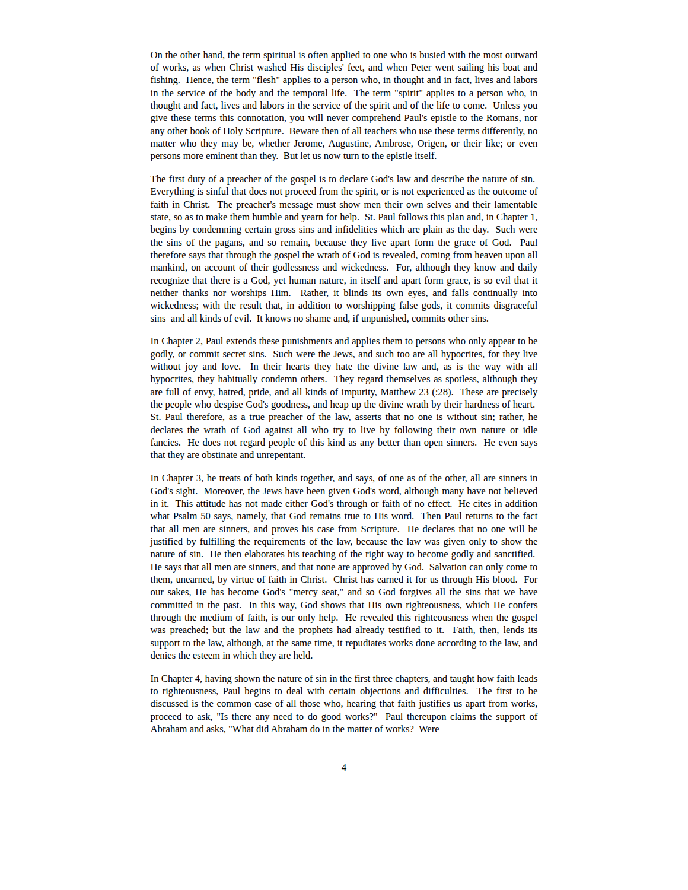On the other hand, the term spiritual is often applied to one who is busied with the most outward of works, as when Christ washed His disciples' feet, and when Peter went sailing his boat and fishing. Hence, the term "flesh" applies to a person who, in thought and in fact, lives and labors in the service of the body and the temporal life. The term "spirit" applies to a person who, in thought and fact, lives and labors in the service of the spirit and of the life to come. Unless you give these terms this connotation, you will never comprehend Paul's epistle to the Romans, nor any other book of Holy Scripture. Beware then of all teachers who use these terms differently, no matter who they may be, whether Jerome, Augustine, Ambrose, Origen, or their like; or even persons more eminent than they. But let us now turn to the epistle itself.
The first duty of a preacher of the gospel is to declare God's law and describe the nature of sin. Everything is sinful that does not proceed from the spirit, or is not experienced as the outcome of faith in Christ. The preacher's message must show men their own selves and their lamentable state, so as to make them humble and yearn for help. St. Paul follows this plan and, in Chapter 1, begins by condemning certain gross sins and infidelities which are plain as the day. Such were the sins of the pagans, and so remain, because they live apart form the grace of God. Paul therefore says that through the gospel the wrath of God is revealed, coming from heaven upon all mankind, on account of their godlessness and wickedness. For, although they know and daily recognize that there is a God, yet human nature, in itself and apart form grace, is so evil that it neither thanks nor worships Him. Rather, it blinds its own eyes, and falls continually into wickedness; with the result that, in addition to worshipping false gods, it commits disgraceful sins and all kinds of evil. It knows no shame and, if unpunished, commits other sins.
In Chapter 2, Paul extends these punishments and applies them to persons who only appear to be godly, or commit secret sins. Such were the Jews, and such too are all hypocrites, for they live without joy and love. In their hearts they hate the divine law and, as is the way with all hypocrites, they habitually condemn others. They regard themselves as spotless, although they are full of envy, hatred, pride, and all kinds of impurity, Matthew 23 (:28). These are precisely the people who despise God's goodness, and heap up the divine wrath by their hardness of heart. St. Paul therefore, as a true preacher of the law, asserts that no one is without sin; rather, he declares the wrath of God against all who try to live by following their own nature or idle fancies. He does not regard people of this kind as any better than open sinners. He even says that they are obstinate and unrepentant.
In Chapter 3, he treats of both kinds together, and says, of one as of the other, all are sinners in God's sight. Moreover, the Jews have been given God's word, although many have not believed in it. This attitude has not made either God's through or faith of no effect. He cites in addition what Psalm 50 says, namely, that God remains true to His word. Then Paul returns to the fact that all men are sinners, and proves his case from Scripture. He declares that no one will be justified by fulfilling the requirements of the law, because the law was given only to show the nature of sin. He then elaborates his teaching of the right way to become godly and sanctified. He says that all men are sinners, and that none are approved by God. Salvation can only come to them, unearned, by virtue of faith in Christ. Christ has earned it for us through His blood. For our sakes, He has become God's "mercy seat," and so God forgives all the sins that we have committed in the past. In this way, God shows that His own righteousness, which He confers through the medium of faith, is our only help. He revealed this righteousness when the gospel was preached; but the law and the prophets had already testified to it. Faith, then, lends its support to the law, although, at the same time, it repudiates works done according to the law, and denies the esteem in which they are held.
In Chapter 4, having shown the nature of sin in the first three chapters, and taught how faith leads to righteousness, Paul begins to deal with certain objections and difficulties. The first to be discussed is the common case of all those who, hearing that faith justifies us apart from works, proceed to ask, "Is there any need to do good works?" Paul thereupon claims the support of Abraham and asks, "What did Abraham do in the matter of works? Were
4